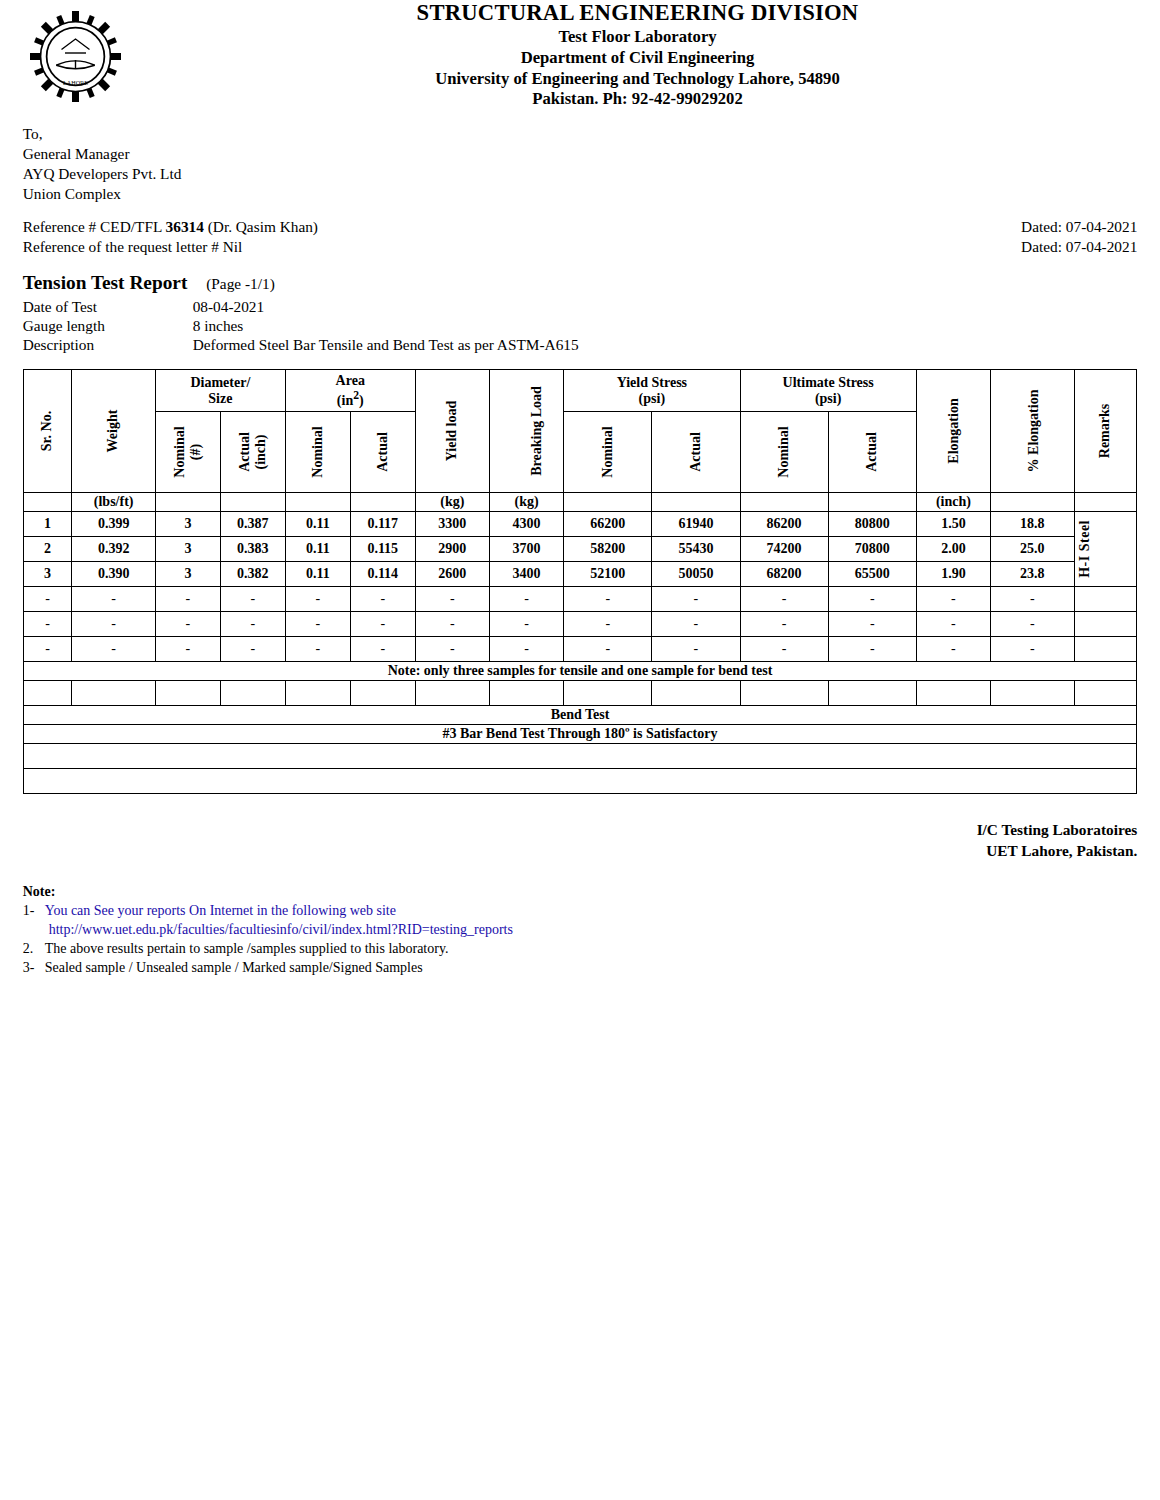LAHORE
STRUCTURAL ENGINEERING DIVISION
Test Floor Laboratory
Department of Civil Engineering
University of Engineering and Technology Lahore, 54890
Pakistan. Ph: 92-42-99029202
To,
General Manager
AYQ Developers Pvt. Ltd
Union Complex
Reference # CED/TFL 36314 (Dr. Qasim Khan)
Dated: 07-04-2021
Reference of the request letter # Nil
Dated: 07-04-2021
Tension Test Report (Page -1/1)
| Date of Test | 08-04-2021 |
| Gauge length | 8 inches |
| Description | Deformed Steel Bar Tensile and Bend Test as per ASTM-A615 |
| Sr. No. | Weight | Diameter/ Size | Area (in 2 ) | Yield load | Breaking Load | Yield Stress (psi) | Ultimate Stress (psi) | Elongation | % Elongation | Remarks |
| --- | --- | --- | --- | --- | --- | --- | --- | --- | --- | --- |
| Nominal (#) | Actual (inch) | Nominal | Actual | Nominal | Actual | Nominal | Actual |
| | (lbs/ft) | | | | | (kg) | (kg) | | | | | (inch) | | |
| 1 | 0.399 | 3 | 0.387 | 0.11 | 0.117 | 3300 | 4300 | 66200 | 61940 | 86200 | 80800 | 1.50 | 18.8 | H-I Steel |
| 2 | 0.392 | 3 | 0.383 | 0.11 | 0.115 | 2900 | 3700 | 58200 | 55430 | 74200 | 70800 | 2.00 | 25.0 |
| 3 | 0.390 | 3 | 0.382 | 0.11 | 0.114 | 2600 | 3400 | 52100 | 50050 | 68200 | 65500 | 1.90 | 23.8 |
| - | - | - | - | - | - | - | - | - | - | - | - | - | - | |
| - | - | - | - | - | - | - | - | - | - | - | - | - | - | |
| - | - | - | - | - | - | - | - | - | - | - | - | - | - | |
| Note: only three samples for tensile and one sample for bend test |
| Bend Test |
| #3 Bar Bend Test Through 180º is Satisfactory |
I/C Testing Laboratoires
UET Lahore, Pakistan.
Note:
1-
You can See your reports On Internet in the following web site
http://www.uet.edu.pk/faculties/facultiesinfo/civil/index.html?RID=testing_reports
2.
The above results pertain to sample /samples supplied to this laboratory.
3-
Sealed sample / Unsealed sample / Marked sample/Signed Samples